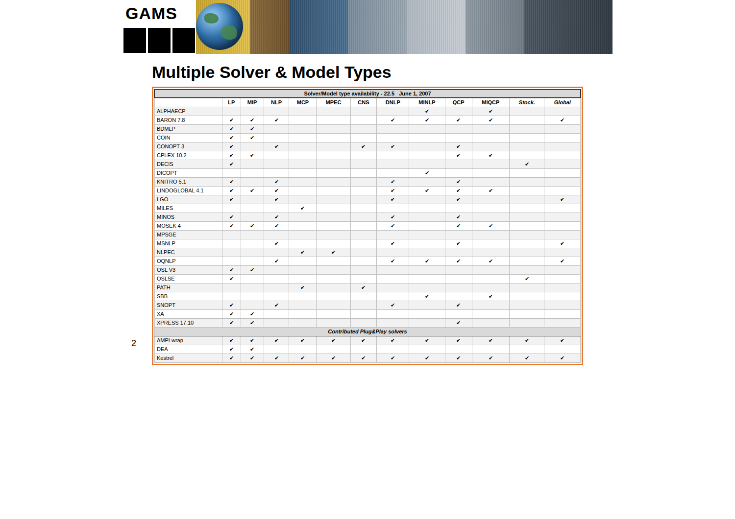GAMS
Multiple Solver & Model Types
Solver/Model type availability - 22.5 June 1, 2007
| | LP | MIP | NLP | MCP | MPEC | CNS | DNLP | MINLP | QCP | MIQCP | Stock. | Global |
| --- | --- | --- | --- | --- | --- | --- | --- | --- | --- | --- | --- | --- |
| ALPHAECP | | | | | | | | | | | | |
| BARON 7.8 | | | | | | | | | | | | |
| BDMLP | | | | | | | | | | | | |
| COIN | | | | | | | | | | | | |
| CONOPT 3 | | | | | | | | | | | | |
| CPLEX 10.2 | | | | | | | | | | | | |
| DECIS | | | | | | | | | | | | |
| DICOPT | | | | | | | | | | | | |
| KNITRO 5.1 | | | | | | | | | | | | |
| LINDOGLOBAL 4.1 | | | | | | | | | | | | |
| LGO | | | | | | | | | | | | |
| MILES | | | | | | | | | | | | |
| MINOS | | | | | | | | | | | | |
| MOSEK 4 | | | | | | | | | | | | |
| MPSGE | | | | | | | | | | | | |
| MSNLP | | | | | | | | | | | | |
| NLPEC | | | | | | | | | | | | |
| OQNLP | | | | | | | | | | | | |
| OSL V3 | | | | | | | | | | | | |
| OSLSE | | | | | | | | | | | | |
| PATH | | | | | | | | | | | | |
| SBB | | | | | | | | | | | | |
| SNOPT | | | | | | | | | | | | |
| XA | | | | | | | | | | | | |
| XPRESS 17.10 | | | | | | | | | | | | |
| Contributed Plug&Play solvers |
| AMPLwrap | | | | | | | | | | | | |
| DEA | | | | | | | | | | | | |
| Kestrel | | | | | | | | | | | | |
2